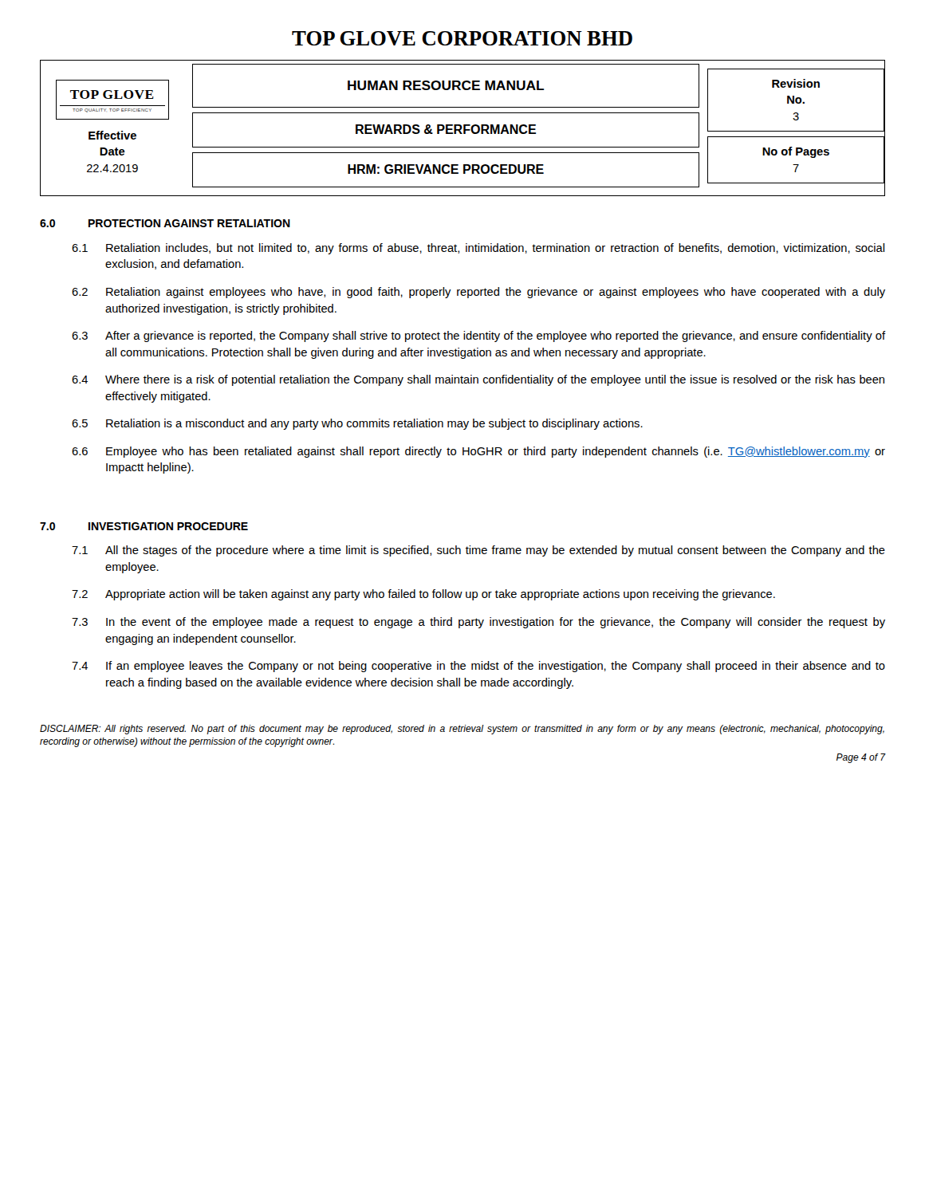TOP GLOVE CORPORATION BHD
| TOP GLOVE TOP QUALITY, TOP EFFICIENCY Effective Date 22.4.2019 | HUMAN RESOURCE MANUAL REWARDS & PERFORMANCE HRM: GRIEVANCE PROCEDURE | Revision No. 3 No of Pages 7 |
6.0 PROTECTION AGAINST RETALIATION
6.1 Retaliation includes, but not limited to, any forms of abuse, threat, intimidation, termination or retraction of benefits, demotion, victimization, social exclusion, and defamation.
6.2 Retaliation against employees who have, in good faith, properly reported the grievance or against employees who have cooperated with a duly authorized investigation, is strictly prohibited.
6.3 After a grievance is reported, the Company shall strive to protect the identity of the employee who reported the grievance, and ensure confidentiality of all communications. Protection shall be given during and after investigation as and when necessary and appropriate.
6.4 Where there is a risk of potential retaliation the Company shall maintain confidentiality of the employee until the issue is resolved or the risk has been effectively mitigated.
6.5 Retaliation is a misconduct and any party who commits retaliation may be subject to disciplinary actions.
6.6 Employee who has been retaliated against shall report directly to HoGHR or third party independent channels (i.e. TG@whistleblower.com.my or Impactt helpline).
7.0 INVESTIGATION PROCEDURE
7.1 All the stages of the procedure where a time limit is specified, such time frame may be extended by mutual consent between the Company and the employee.
7.2 Appropriate action will be taken against any party who failed to follow up or take appropriate actions upon receiving the grievance.
7.3 In the event of the employee made a request to engage a third party investigation for the grievance, the Company will consider the request by engaging an independent counsellor.
7.4 If an employee leaves the Company or not being cooperative in the midst of the investigation, the Company shall proceed in their absence and to reach a finding based on the available evidence where decision shall be made accordingly.
DISCLAIMER: All rights reserved. No part of this document may be reproduced, stored in a retrieval system or transmitted in any form or by any means (electronic, mechanical, photocopying, recording or otherwise) without the permission of the copyright owner.
Page 4 of 7